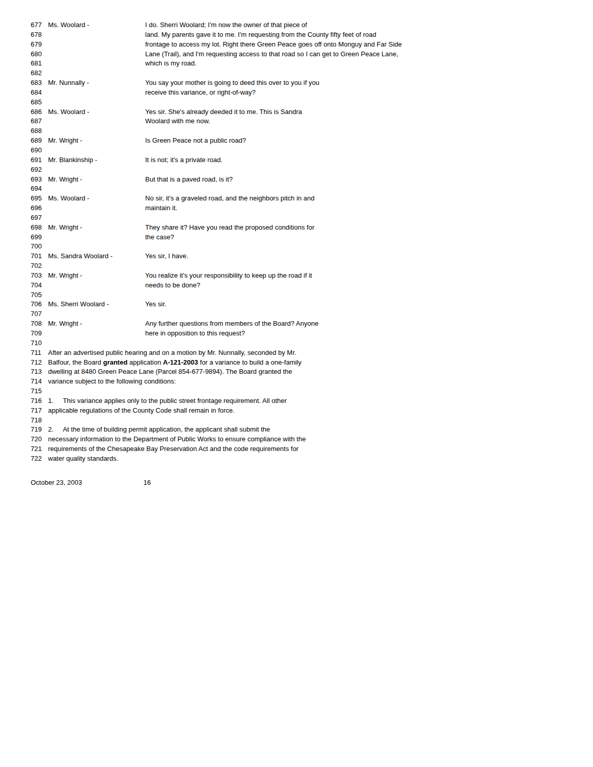| 677 | Ms. Woolard - | I do. Sherri Woolard; I'm now the owner of that piece of |
| 678 | | land. My parents gave it to me. I'm requesting from the County fifty feet of road |
| 679 | | frontage to access my lot. Right there Green Peace goes off onto Monguy and Far Side |
| 680 | | Lane (Trail), and I'm requesting access to that road so I can get to Green Peace Lane, |
| 681 | | which is my road. |
| 682 | | |
| 683 | Mr. Nunnally - | You say your mother is going to deed this over to you if you |
| 684 | | receive this variance, or right-of-way? |
| 685 | | |
| 686 | Ms. Woolard - | Yes sir. She's already deeded it to me. This is Sandra |
| 687 | | Woolard with me now. |
| 688 | | |
| 689 | Mr. Wright - | Is Green Peace not a public road? |
| 690 | | |
| 691 | Mr. Blankinship - | It is not; it's a private road. |
| 692 | | |
| 693 | Mr. Wright - | But that is a paved road, is it? |
| 694 | | |
| 695 | Ms. Woolard - | No sir, it's a graveled road, and the neighbors pitch in and |
| 696 | | maintain it. |
| 697 | | |
| 698 | Mr. Wright - | They share it? Have you read the proposed conditions for |
| 699 | | the case? |
| 700 | | |
| 701 | Ms. Sandra Woolard - | Yes sir, I have. |
| 702 | | |
| 703 | Mr. Wright - | You realize it's your responsibility to keep up the road if it |
| 704 | | needs to be done? |
| 705 | | |
| 706 | Ms. Sherri Woolard - | Yes sir. |
| 707 | | |
| 708 | Mr. Wright - | Any further questions from members of the Board? Anyone |
| 709 | | here in opposition to this request? |
| 710 | | |
| 711 | After an advertised public hearing and on a motion by Mr. Nunnally, seconded by Mr. |
| 712 | Balfour, the Board granted application A-121-2003 for a variance to build a one-family |
| 713 | dwelling at 8480 Green Peace Lane (Parcel 854-677-9894). The Board granted the |
| 714 | variance subject to the following conditions: |
| 715 | | |
| 716 | 1. This variance applies only to the public street frontage requirement. All other |
| 717 | applicable regulations of the County Code shall remain in force. |
| 718 | | |
| 719 | 2. At the time of building permit application, the applicant shall submit the |
| 720 | necessary information to the Department of Public Works to ensure compliance with the |
| 721 | requirements of the Chesapeake Bay Preservation Act and the code requirements for |
| 722 | water quality standards. |
October 23, 200316